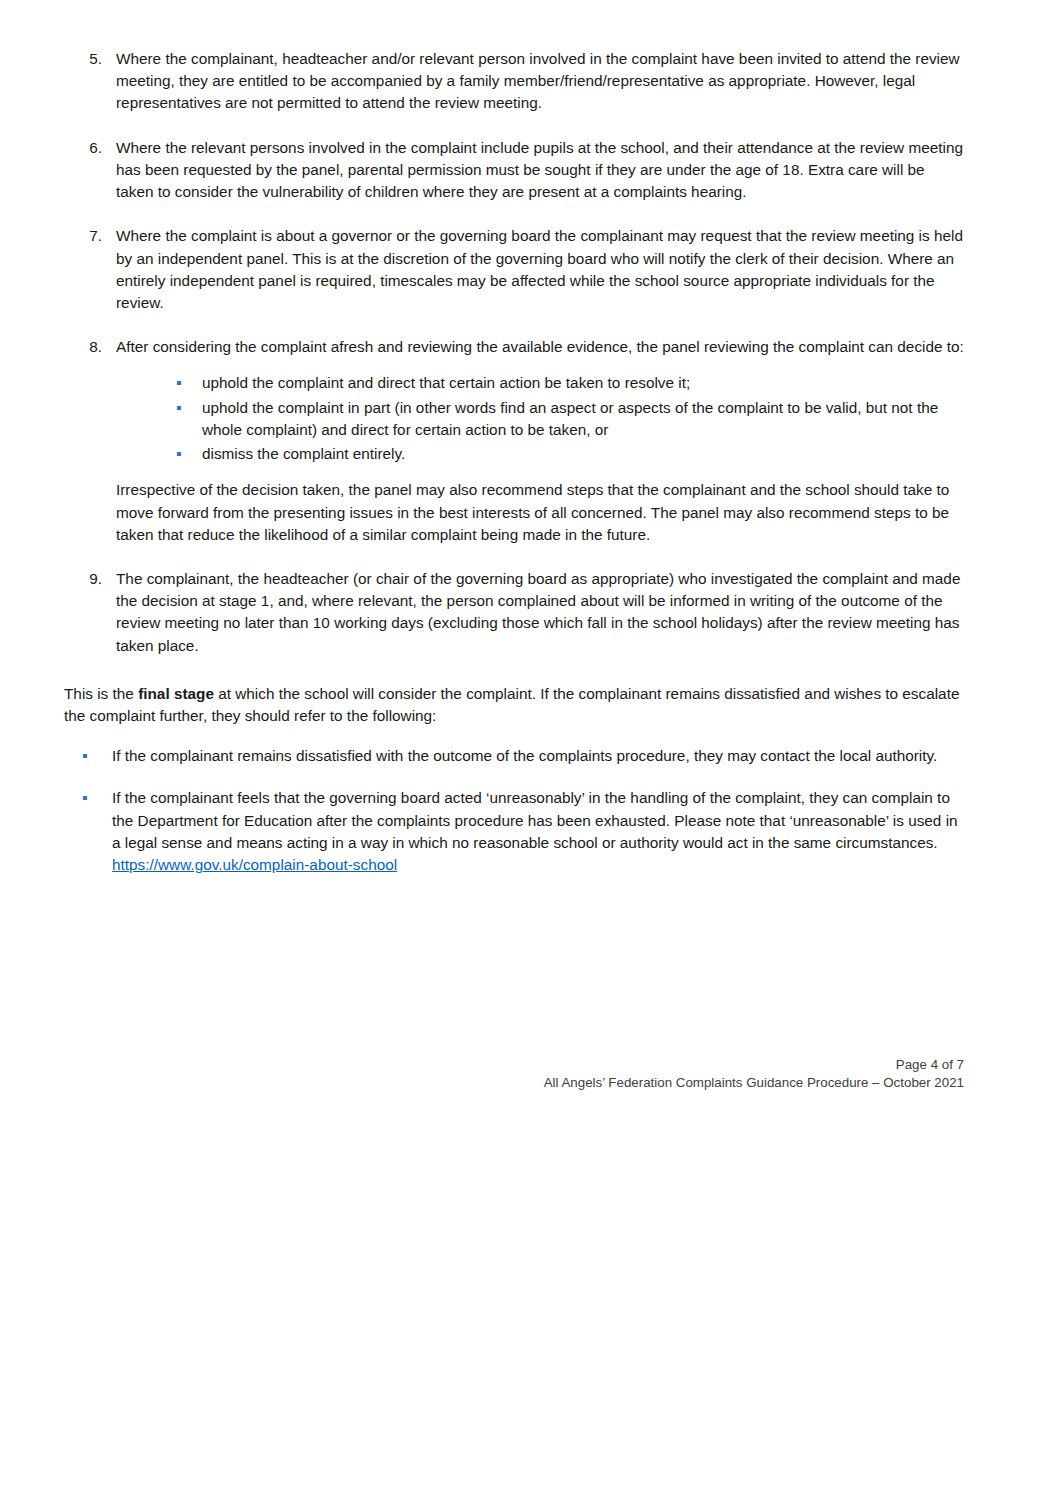5. Where the complainant, headteacher and/or relevant person involved in the complaint have been invited to attend the review meeting, they are entitled to be accompanied by a family member/friend/representative as appropriate. However, legal representatives are not permitted to attend the review meeting.
6. Where the relevant persons involved in the complaint include pupils at the school, and their attendance at the review meeting has been requested by the panel, parental permission must be sought if they are under the age of 18. Extra care will be taken to consider the vulnerability of children where they are present at a complaints hearing.
7. Where the complaint is about a governor or the governing board the complainant may request that the review meeting is held by an independent panel. This is at the discretion of the governing board who will notify the clerk of their decision. Where an entirely independent panel is required, timescales may be affected while the school source appropriate individuals for the review.
8. After considering the complaint afresh and reviewing the available evidence, the panel reviewing the complaint can decide to:
uphold the complaint and direct that certain action be taken to resolve it;
uphold the complaint in part (in other words find an aspect or aspects of the complaint to be valid, but not the whole complaint) and direct for certain action to be taken, or
dismiss the complaint entirely.
Irrespective of the decision taken, the panel may also recommend steps that the complainant and the school should take to move forward from the presenting issues in the best interests of all concerned. The panel may also recommend steps to be taken that reduce the likelihood of a similar complaint being made in the future.
9. The complainant, the headteacher (or chair of the governing board as appropriate) who investigated the complaint and made the decision at stage 1, and, where relevant, the person complained about will be informed in writing of the outcome of the review meeting no later than 10 working days (excluding those which fall in the school holidays) after the review meeting has taken place.
This is the final stage at which the school will consider the complaint. If the complainant remains dissatisfied and wishes to escalate the complaint further, they should refer to the following:
If the complainant remains dissatisfied with the outcome of the complaints procedure, they may contact the local authority.
If the complainant feels that the governing board acted ‘unreasonably’ in the handling of the complaint, they can complain to the Department for Education after the complaints procedure has been exhausted. Please note that ‘unreasonable’ is used in a legal sense and means acting in a way in which no reasonable school or authority would act in the same circumstances.
https://www.gov.uk/complain-about-school
Page 4 of 7
All Angels’ Federation Complaints Guidance Procedure – October 2021